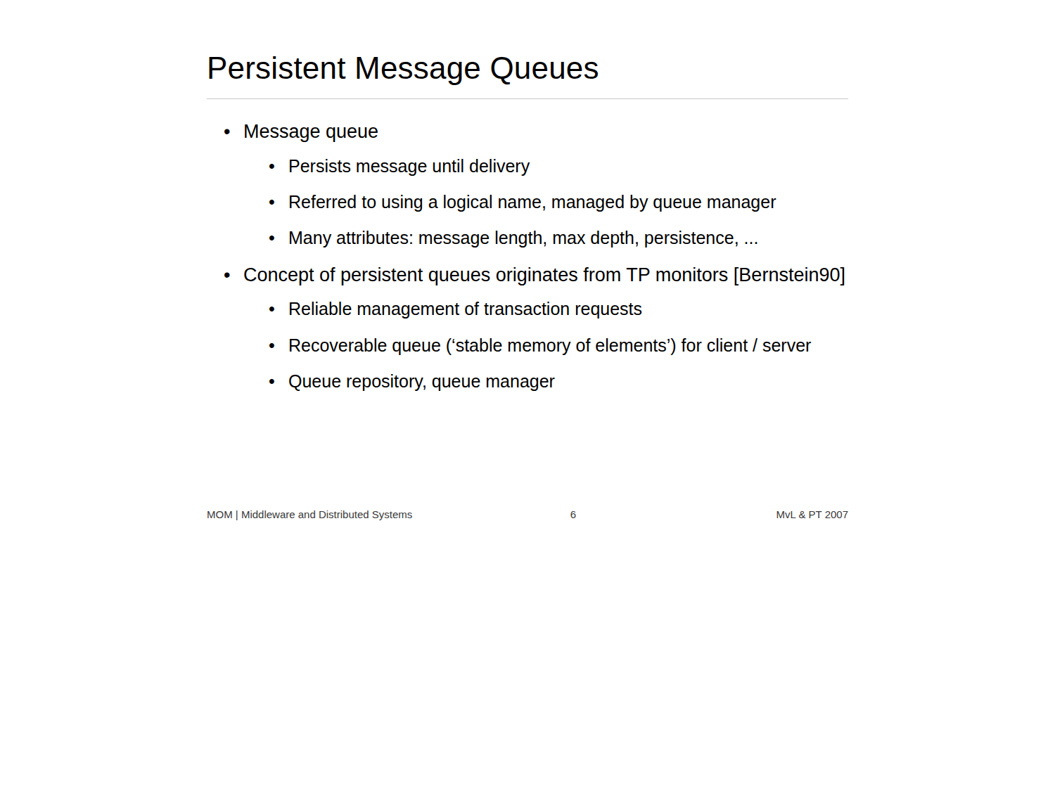Persistent Message Queues
Message queue
Persists message until delivery
Referred to using a logical name, managed by queue manager
Many attributes: message length, max depth, persistence, ...
Concept of persistent queues originates from TP monitors [Bernstein90]
Reliable management of transaction requests
Recoverable queue (‘stable memory of elements’) for client / server
Queue repository, queue manager
MOM | Middleware and Distributed Systems
6
MvL & PT 2007